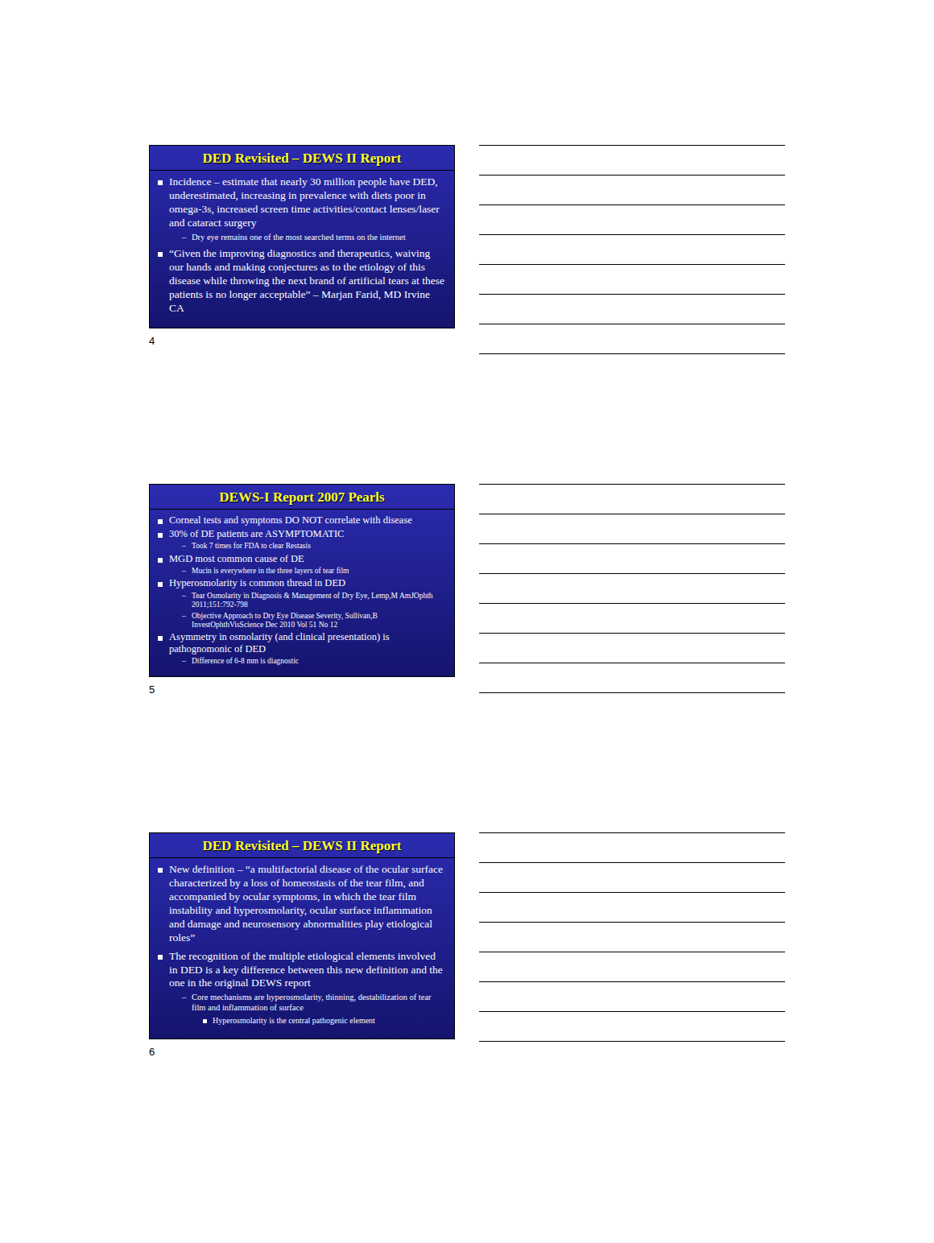DED Revisited – DEWS II Report
Incidence – estimate that nearly 30 million people have DED, underestimated, increasing in prevalence with diets poor in omega-3s, increased screen time activities/contact lenses/laser and cataract surgery
Dry eye remains one of the most searched terms on the internet
“Given the improving diagnostics and therapeutics, waiving our hands and making conjectures as to the etiology of this disease while throwing the next brand of artificial tears at these patients is no longer acceptable” – Marjan Farid, MD Irvine CA
4
DEWS-I Report 2007 Pearls
Corneal tests and symptoms DO NOT correlate with disease
30% of DE patients are ASYMPTOMATIC
Took 7 times for FDA to clear Restasis
MGD most common cause of DE
Mucin is everywhere in the three layers of tear film
Hyperosmolarity is common thread in DED
Tear Osmolarity in Diagnosis & Management of Dry Eye, Lemp,M AmJOphth 2011;151:792-798
Objective Approach to Dry Eye Disease Severity, Sullivan,B InvestOphthVisScience Dec 2010 Vol 51 No 12
Asymmetry in osmolarity (and clinical presentation) is pathognomonic of DED
Difference of 6-8 mm is diagnostic
5
DED Revisited – DEWS II Report
New definition – “a multifactorial disease of the ocular surface characterized by a loss of homeostasis of the tear film, and accompanied by ocular symptoms, in which the tear film instability and hyperosmolarity, ocular surface inflammation and damage and neurosensory abnormalities play etiological roles”
The recognition of the multiple etiological elements involved in DED is a key difference between this new definition and the one in the original DEWS report
Core mechanisms are hyperosmolarity, thinning, destabilization of tear film and inflammation of surface
Hyperosmolarity is the central pathogenic element
6